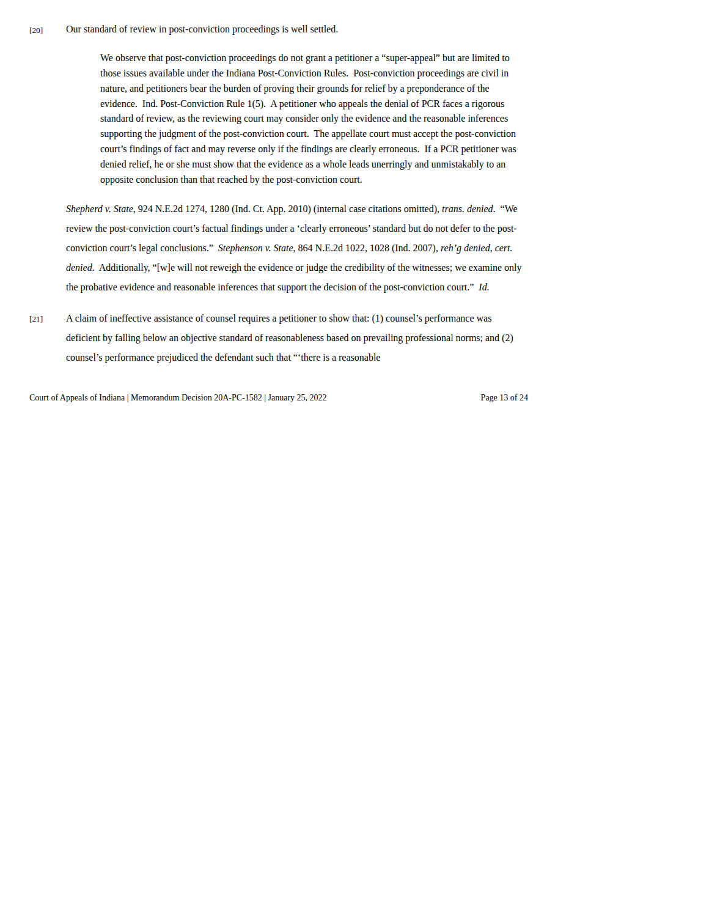[20]
Our standard of review in post-conviction proceedings is well settled.
We observe that post-conviction proceedings do not grant a petitioner a “super-appeal” but are limited to those issues available under the Indiana Post-Conviction Rules. Post-conviction proceedings are civil in nature, and petitioners bear the burden of proving their grounds for relief by a preponderance of the evidence. Ind. Post-Conviction Rule 1(5). A petitioner who appeals the denial of PCR faces a rigorous standard of review, as the reviewing court may consider only the evidence and the reasonable inferences supporting the judgment of the post-conviction court. The appellate court must accept the post-conviction court’s findings of fact and may reverse only if the findings are clearly erroneous. If a PCR petitioner was denied relief, he or she must show that the evidence as a whole leads unerringly and unmistakably to an opposite conclusion than that reached by the post-conviction court.
Shepherd v. State, 924 N.E.2d 1274, 1280 (Ind. Ct. App. 2010) (internal case citations omitted), trans. denied. “We review the post-conviction court’s factual findings under a ‘clearly erroneous’ standard but do not defer to the post-conviction court’s legal conclusions.” Stephenson v. State, 864 N.E.2d 1022, 1028 (Ind. 2007), reh’g denied, cert. denied. Additionally, “[w]e will not reweigh the evidence or judge the credibility of the witnesses; we examine only the probative evidence and reasonable inferences that support the decision of the post-conviction court.” Id.
[21]
A claim of ineffective assistance of counsel requires a petitioner to show that: (1) counsel’s performance was deficient by falling below an objective standard of reasonableness based on prevailing professional norms; and (2) counsel’s performance prejudiced the defendant such that “‘there is a reasonable
Court of Appeals of Indiana | Memorandum Decision 20A-PC-1582 | January 25, 2022
Page 13 of 24